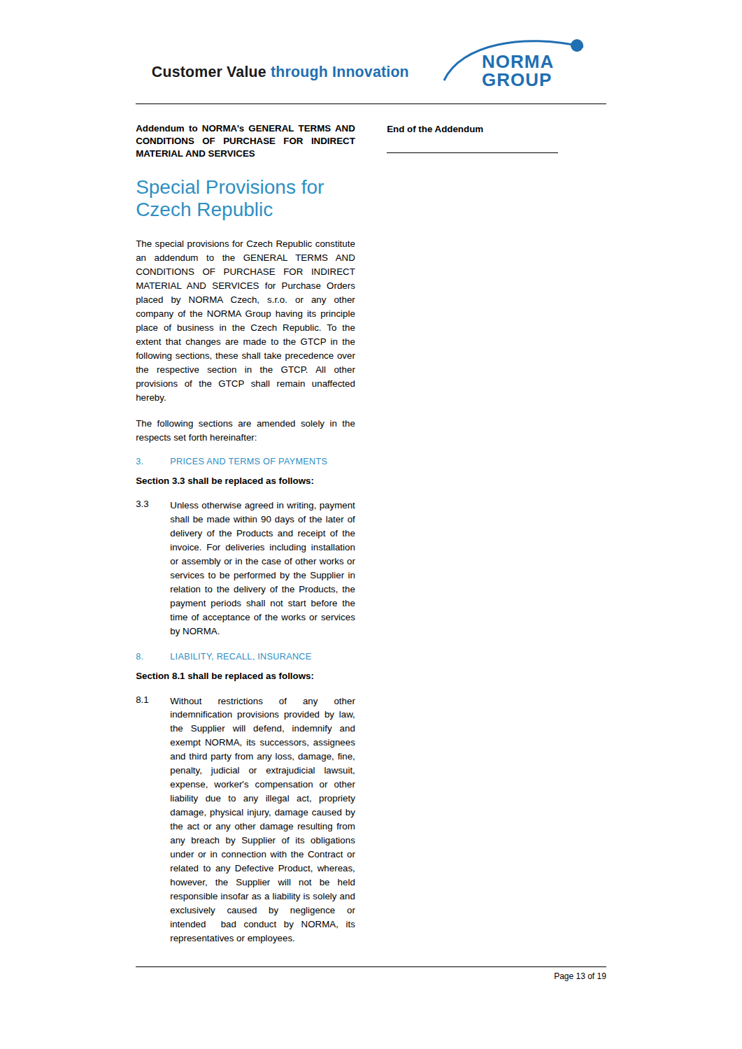Customer Value through Innovation
NORMA GROUP
Addendum to NORMA’s GENERAL TERMS AND CONDITIONS OF PURCHASE FOR INDIRECT MATERIAL AND SERVICES
Special Provisions for Czech Republic
The special provisions for Czech Republic constitute an addendum to the GENERAL TERMS AND CONDITIONS OF PURCHASE FOR INDIRECT MATERIAL AND SERVICES for Purchase Orders placed by NORMA Czech, s.r.o. or any other company of the NORMA Group having its principle place of business in the Czech Republic. To the extent that changes are made to the GTCP in the following sections, these shall take precedence over the respective section in the GTCP. All other provisions of the GTCP shall remain unaffected hereby.
The following sections are amended solely in the respects set forth hereinafter:
3. PRICES AND TERMS OF PAYMENTS
Section 3.3 shall be replaced as follows:
3.3
Unless otherwise agreed in writing, payment shall be made within 90 days of the later of delivery of the Products and receipt of the invoice. For deliveries including installation or assembly or in the case of other works or services to be performed by the Supplier in relation to the delivery of the Products, the payment periods shall not start before the time of acceptance of the works or services by NORMA.
8. LIABILITY, RECALL, INSURANCE
Section 8.1 shall be replaced as follows:
8.1
Without restrictions of any other indemnification provisions provided by law, the Supplier will defend, indemnify and exempt NORMA, its successors, assignees and third party from any loss, damage, fine, penalty, judicial or extrajudicial lawsuit, expense, worker's compensation or other liability due to any illegal act, propriety damage, physical injury, damage caused by the act or any other damage resulting from any breach by Supplier of its obligations under or in connection with the Contract or related to any Defective Product, whereas, however, the Supplier will not be held responsible insofar as a liability is solely and exclusively caused by negligence or intended bad conduct by NORMA, its representatives or employees.
End of the Addendum
Page 13 of 19